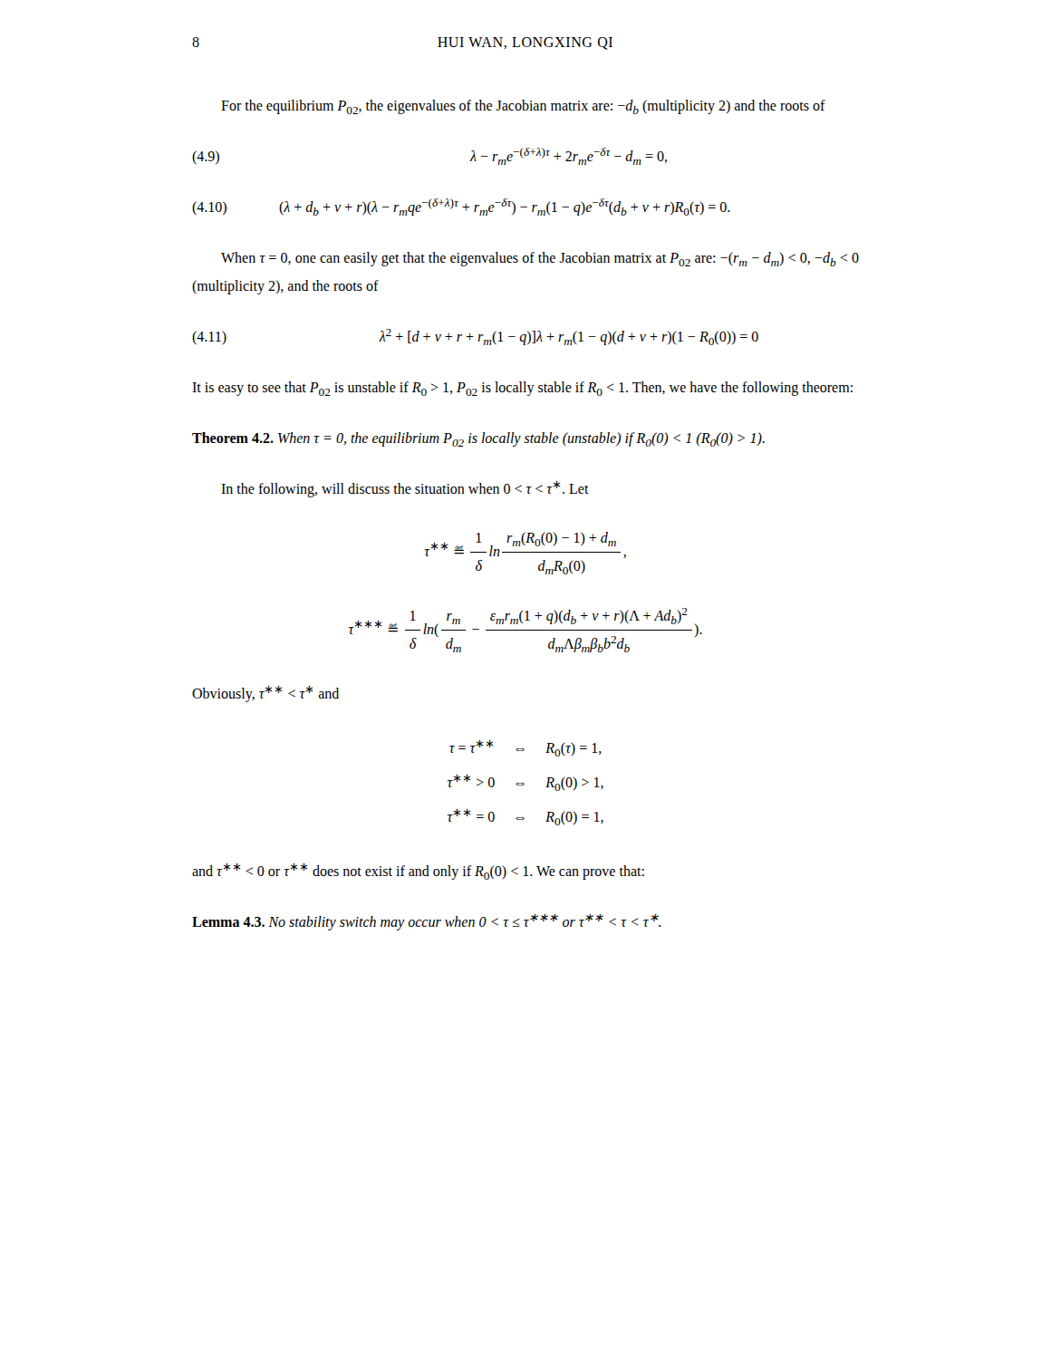8 HUI WAN, LONGXING QI
For the equilibrium P02, the eigenvalues of the Jacobian matrix are: −db (multiplicity 2) and the roots of
(4.9) λ − rme−(δ+λ)τ + 2rme−δτ − dm = 0,
(4.10) (λ + db + v + r)(λ − rmqe−(δ+λ)τ + rme−δτ) − rm(1 − q)e−δτ(db + v + r)R0(τ) = 0.
When τ = 0, one can easily get that the eigenvalues of the Jacobian matrix at P02 are: −(rm − dm) < 0, −db < 0 (multiplicity 2), and the roots of
(4.11) λ2 + [d + v + r + rm(1 − q)]λ + rm(1 − q)(d + v + r)(1 − R0(0)) = 0
It is easy to see that P02 is unstable if R0 > 1, P02 is locally stable if R0 < 1. Then, we have the following theorem:
Theorem 4.2. When τ = 0, the equilibrium P02 is locally stable (unstable) if R0(0) < 1 (R0(0) > 1).
In the following, will discuss the situation when 0 < τ < τ∗. Let
τ∗∗ ≝ 1 δ ln rm(R0(0) − 1) + dm dmR0(0),
τ∗∗∗ ≝ 1 δ ln(rm dm − εmrm(1 + q)(db + v + r)(Λ + Adb)2 dm Λβmβbb2db).
Obviously, τ∗∗ < τ∗ and
τ = τ∗∗
⇔
R0(τ) = 1,
τ∗∗ > 0
⇔
R0(0) > 1,
τ∗∗ = 0
⇔
R0(0) = 1,
and τ∗∗ < 0 or τ∗∗ does not exist if and only if R0(0) < 1. We can prove that:
Lemma 4.3. No stability switch may occur when 0 < τ ≤ τ∗∗∗ or τ∗∗ < τ < τ∗.